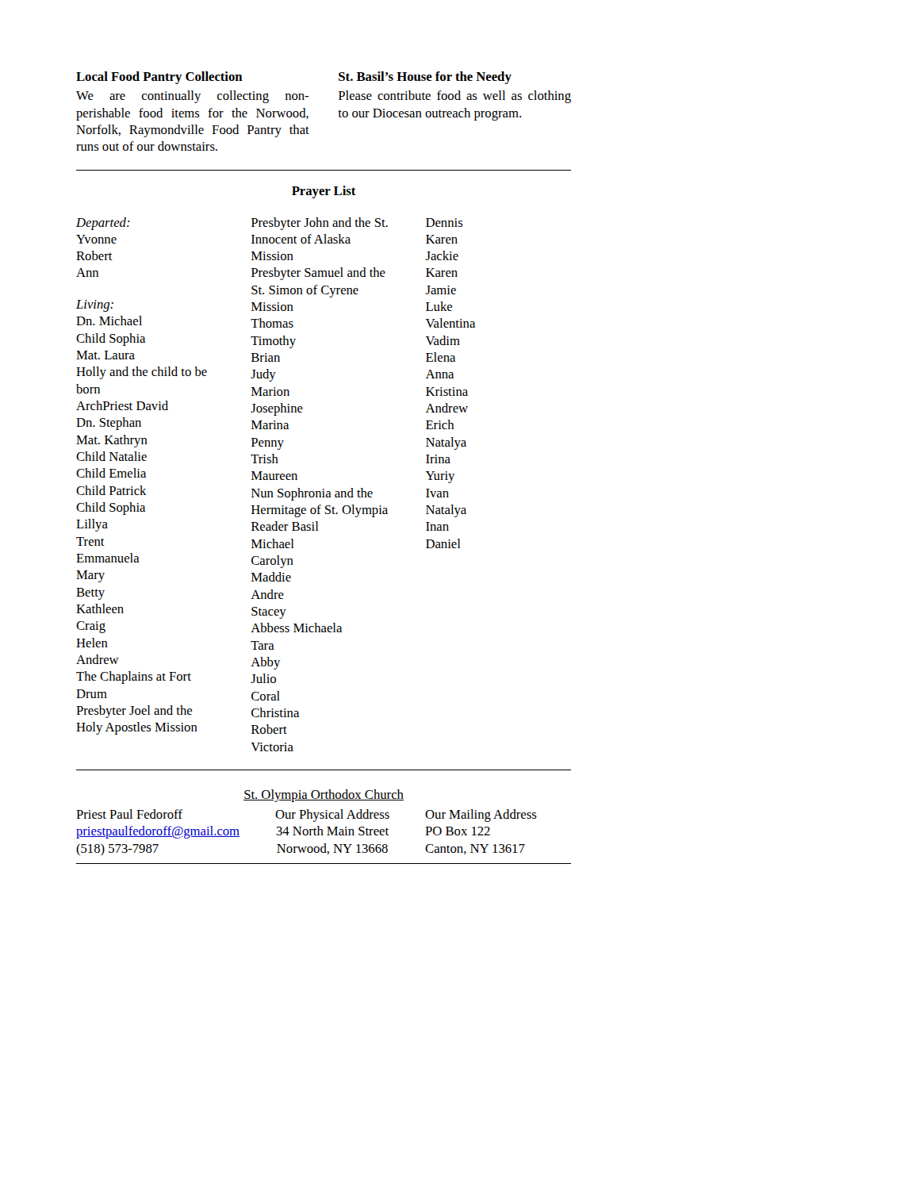Local Food Pantry Collection
We are continually collecting non-perishable food items for the Norwood, Norfolk, Raymondville Food Pantry that runs out of our downstairs.
St. Basil’s House for the Needy
Please contribute food as well as clothing to our Diocesan outreach program.
Prayer List
Departed:
Yvonne
Robert
Ann
Living:
Dn. Michael
Child Sophia
Mat. Laura
Holly and the child to be born
ArchPriest David
Dn. Stephan
Mat. Kathryn
Child Natalie
Child Emelia
Child Patrick
Child Sophia
Lillya
Trent
Emmanuela
Mary
Betty
Kathleen
Craig
Helen
Andrew
The Chaplains at Fort Drum
Presbyter Joel and the Holy Apostles Mission
Presbyter John and the St. Innocent of Alaska Mission
Presbyter Samuel and the St. Simon of Cyrene Mission
Thomas
Timothy
Brian
Judy
Marion
Josephine
Marina
Penny
Trish
Maureen
Nun Sophronia and the Hermitage of St. Olympia
Reader Basil
Michael
Carolyn
Maddie
Andre
Stacey
Abbess Michaela
Tara
Abby
Julio
Coral
Christina
Robert
Victoria
Dennis
Karen
Jackie
Karen
Jamie
Luke
Valentina
Vadim
Elena
Anna
Kristina
Andrew
Erich
Natalya
Irina
Yuriy
Ivan
Natalya
Inan
Daniel
St. Olympia Orthodox Church
Priest Paul Fedoroff
priestpaulfedoroff@gmail.com
(518) 573-7987
Our Physical Address
34 North Main Street
Norwood, NY 13668
Our Mailing Address
PO Box 122
Canton, NY 13617